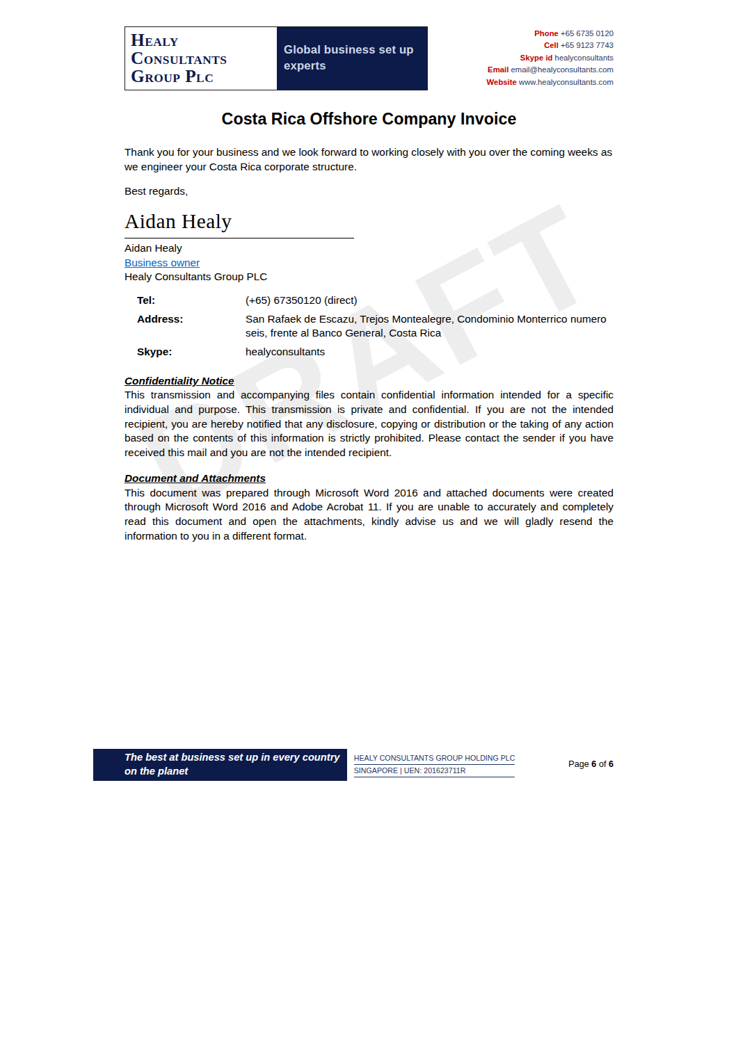DRAFT
HEALY
CONSULTANTS
GROUP PLC
Global business set up experts
Phone +65 6735 0120
Cell +65 9123 7743
Skype id healyconsultants
Email email@healyconsultants.com
Website www.healyconsultants.com
Costa Rica Offshore Company Invoice
Thank you for your business and we look forward to working closely with you over the coming weeks as we engineer your Costa Rica corporate structure.
Best regards,
Aidan Healy
Aidan Healy
Business owner
Healy Consultants Group PLC
| Tel: | (+65) 67350120 (direct) |
| Address: | San Rafaek de Escazu, Trejos Montealegre, Condominio Monterrico numero seis, frente al Banco General, Costa Rica |
| Skype: | healyconsultants |
Confidentiality Notice
This transmission and accompanying files contain confidential information intended for a specific individual and purpose. This transmission is private and confidential. If you are not the intended recipient, you are hereby notified that any disclosure, copying or distribution or the taking of any action based on the contents of this information is strictly prohibited. Please contact the sender if you have received this mail and you are not the intended recipient.
Document and Attachments
This document was prepared through Microsoft Word 2016 and attached documents were created through Microsoft Word 2016 and Adobe Acrobat 11. If you are unable to accurately and completely read this document and open the attachments, kindly advise us and we will gladly resend the information to you in a different format.
The best at business set up in every country on the planet
HEALY CONSULTANTS GROUP HOLDING PLC
SINGAPORE | UEN: 201623711R
Page 6 of 6